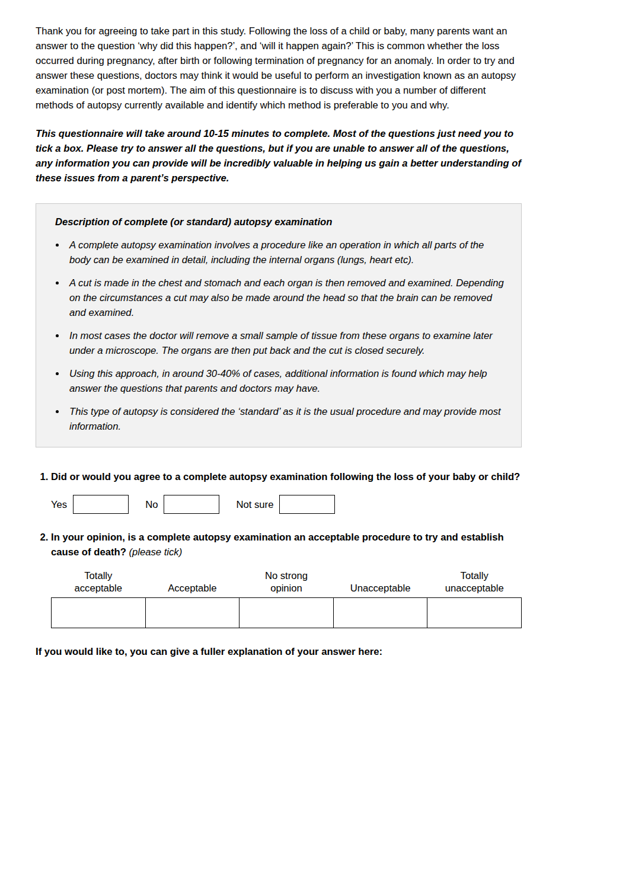Thank you for agreeing to take part in this study. Following the loss of a child or baby, many parents want an answer to the question ‘why did this happen?’, and ‘will it happen again?’ This is common whether the loss occurred during pregnancy, after birth or following termination of pregnancy for an anomaly. In order to try and answer these questions, doctors may think it would be useful to perform an investigation known as an autopsy examination (or post mortem). The aim of this questionnaire is to discuss with you a number of different methods of autopsy currently available and identify which method is preferable to you and why.
This questionnaire will take around 10-15 minutes to complete. Most of the questions just need you to tick a box. Please try to answer all the questions, but if you are unable to answer all of the questions, any information you can provide will be incredibly valuable in helping us gain a better understanding of these issues from a parent’s perspective.
Description of complete (or standard) autopsy examination
A complete autopsy examination involves a procedure like an operation in which all parts of the body can be examined in detail, including the internal organs (lungs, heart etc).
A cut is made in the chest and stomach and each organ is then removed and examined. Depending on the circumstances a cut may also be made around the head so that the brain can be removed and examined.
In most cases the doctor will remove a small sample of tissue from these organs to examine later under a microscope. The organs are then put back and the cut is closed securely.
Using this approach, in around 30-40% of cases, additional information is found which may help answer the questions that parents and doctors may have.
This type of autopsy is considered the ‘standard’ as it is the usual procedure and may provide most information.
Did or would you agree to a complete autopsy examination following the loss of your baby or child?
Yes No Not sure
In your opinion, is a complete autopsy examination an acceptable procedure to try and establish cause of death? (please tick)
| Totally acceptable | Acceptable | No strong opinion | Unacceptable | Totally unacceptable |
| --- | --- | --- | --- | --- |
If you would like to, you can give a fuller explanation of your answer here: